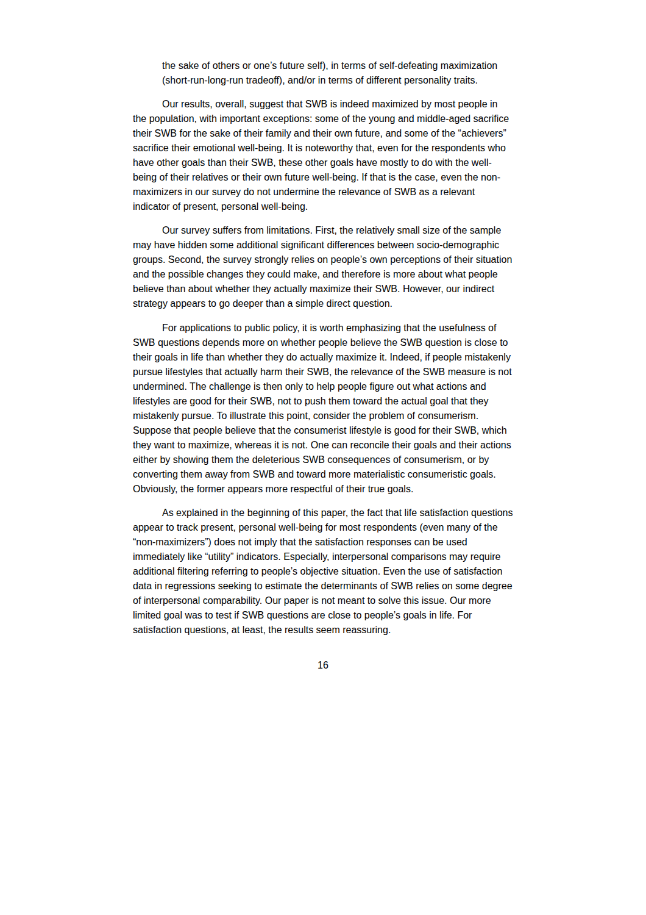the sake of others or one’s future self), in terms of self-defeating maximization (short-run-long-run tradeoff), and/or in terms of different personality traits.
Our results, overall, suggest that SWB is indeed maximized by most people in the population, with important exceptions: some of the young and middle-aged sacrifice their SWB for the sake of their family and their own future, and some of the “achievers” sacrifice their emotional well-being. It is noteworthy that, even for the respondents who have other goals than their SWB, these other goals have mostly to do with the well-being of their relatives or their own future well-being. If that is the case, even the non-maximizers in our survey do not undermine the relevance of SWB as a relevant indicator of present, personal well-being.
Our survey suffers from limitations. First, the relatively small size of the sample may have hidden some additional significant differences between socio-demographic groups. Second, the survey strongly relies on people’s own perceptions of their situation and the possible changes they could make, and therefore is more about what people believe than about whether they actually maximize their SWB. However, our indirect strategy appears to go deeper than a simple direct question.
For applications to public policy, it is worth emphasizing that the usefulness of SWB questions depends more on whether people believe the SWB question is close to their goals in life than whether they do actually maximize it. Indeed, if people mistakenly pursue lifestyles that actually harm their SWB, the relevance of the SWB measure is not undermined. The challenge is then only to help people figure out what actions and lifestyles are good for their SWB, not to push them toward the actual goal that they mistakenly pursue. To illustrate this point, consider the problem of consumerism. Suppose that people believe that the consumerist lifestyle is good for their SWB, which they want to maximize, whereas it is not. One can reconcile their goals and their actions either by showing them the deleterious SWB consequences of consumerism, or by converting them away from SWB and toward more materialistic consumeristic goals. Obviously, the former appears more respectful of their true goals.
As explained in the beginning of this paper, the fact that life satisfaction questions appear to track present, personal well-being for most respondents (even many of the “non-maximizers”) does not imply that the satisfaction responses can be used immediately like “utility” indicators. Especially, interpersonal comparisons may require additional filtering referring to people’s objective situation. Even the use of satisfaction data in regressions seeking to estimate the determinants of SWB relies on some degree of interpersonal comparability. Our paper is not meant to solve this issue. Our more limited goal was to test if SWB questions are close to people’s goals in life. For satisfaction questions, at least, the results seem reassuring.
16